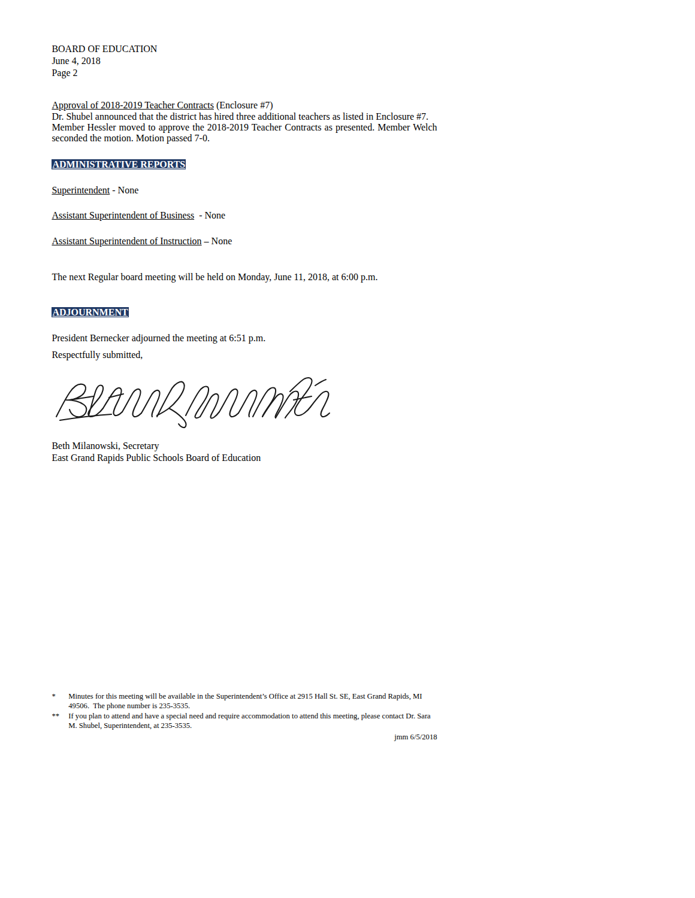BOARD OF EDUCATION
June 4, 2018
Page 2
Approval of 2018-2019 Teacher Contracts (Enclosure #7)
Dr. Shubel announced that the district has hired three additional teachers as listed in Enclosure #7.
Member Hessler moved to approve the 2018-2019 Teacher Contracts as presented. Member Welch seconded the motion. Motion passed 7-0.
ADMINISTRATIVE REPORTS
Superintendent - None
Assistant Superintendent of Business - None
Assistant Superintendent of Instruction – None
The next Regular board meeting will be held on Monday, June 11, 2018, at 6:00 p.m.
ADJOURNMENT
President Bernecker adjourned the meeting at 6:51 p.m.
Respectfully submitted,
Beth Milanowski, Secretary
East Grand Rapids Public Schools Board of Education
| * | Minutes for this meeting will be available in the Superintendent’s Office at 2915 Hall St. SE, East Grand Rapids, MI 49506. The phone number is 235-3535. |
| ** | If you plan to attend and have a special need and require accommodation to attend this meeting, please contact Dr. Sara M. Shubel, Superintendent, at 235-3535. |
jmm 6/5/2018